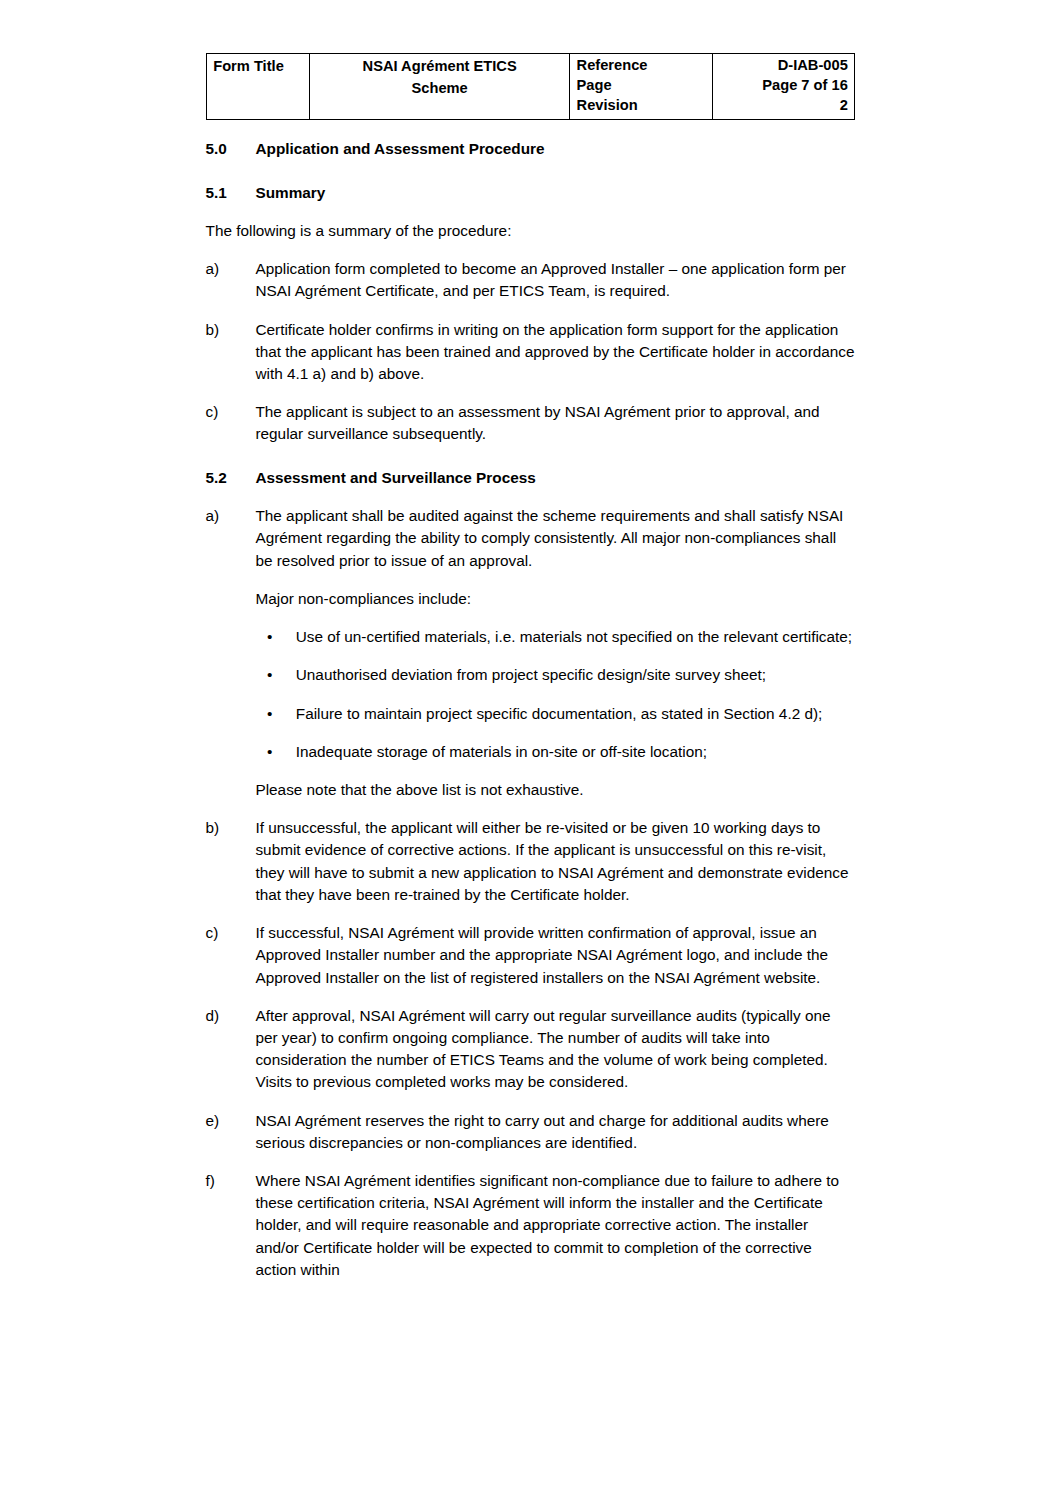| Form Title | NSAI Agrément ETICS Scheme | Reference Page Revision | D-IAB-005 Page 7 of 16 2 |
5.0 Application and Assessment Procedure
5.1 Summary
The following is a summary of the procedure:
a) Application form completed to become an Approved Installer – one application form per NSAI Agrément Certificate, and per ETICS Team, is required.
b) Certificate holder confirms in writing on the application form support for the application that the applicant has been trained and approved by the Certificate holder in accordance with 4.1 a) and b) above.
c) The applicant is subject to an assessment by NSAI Agrément prior to approval, and regular surveillance subsequently.
5.2 Assessment and Surveillance Process
a)
The applicant shall be audited against the scheme requirements and shall satisfy NSAI Agrément regarding the ability to comply consistently. All major non-compliances shall be resolved prior to issue of an approval.
Major non-compliances include:
Use of un-certified materials, i.e. materials not specified on the relevant certificate;
Unauthorised deviation from project specific design/site survey sheet;
Failure to maintain project specific documentation, as stated in Section 4.2 d);
Inadequate storage of materials in on-site or off-site location;
Please note that the above list is not exhaustive.
b) If unsuccessful, the applicant will either be re-visited or be given 10 working days to submit evidence of corrective actions. If the applicant is unsuccessful on this re-visit, they will have to submit a new application to NSAI Agrément and demonstrate evidence that they have been re-trained by the Certificate holder.
c) If successful, NSAI Agrément will provide written confirmation of approval, issue an Approved Installer number and the appropriate NSAI Agrément logo, and include the Approved Installer on the list of registered installers on the NSAI Agrément website.
d) After approval, NSAI Agrément will carry out regular surveillance audits (typically one per year) to confirm ongoing compliance. The number of audits will take into consideration the number of ETICS Teams and the volume of work being completed. Visits to previous completed works may be considered.
e) NSAI Agrément reserves the right to carry out and charge for additional audits where serious discrepancies or non-compliances are identified.
f) Where NSAI Agrément identifies significant non-compliance due to failure to adhere to these certification criteria, NSAI Agrément will inform the installer and the Certificate holder, and will require reasonable and appropriate corrective action. The installer and/or Certificate holder will be expected to commit to completion of the corrective action within